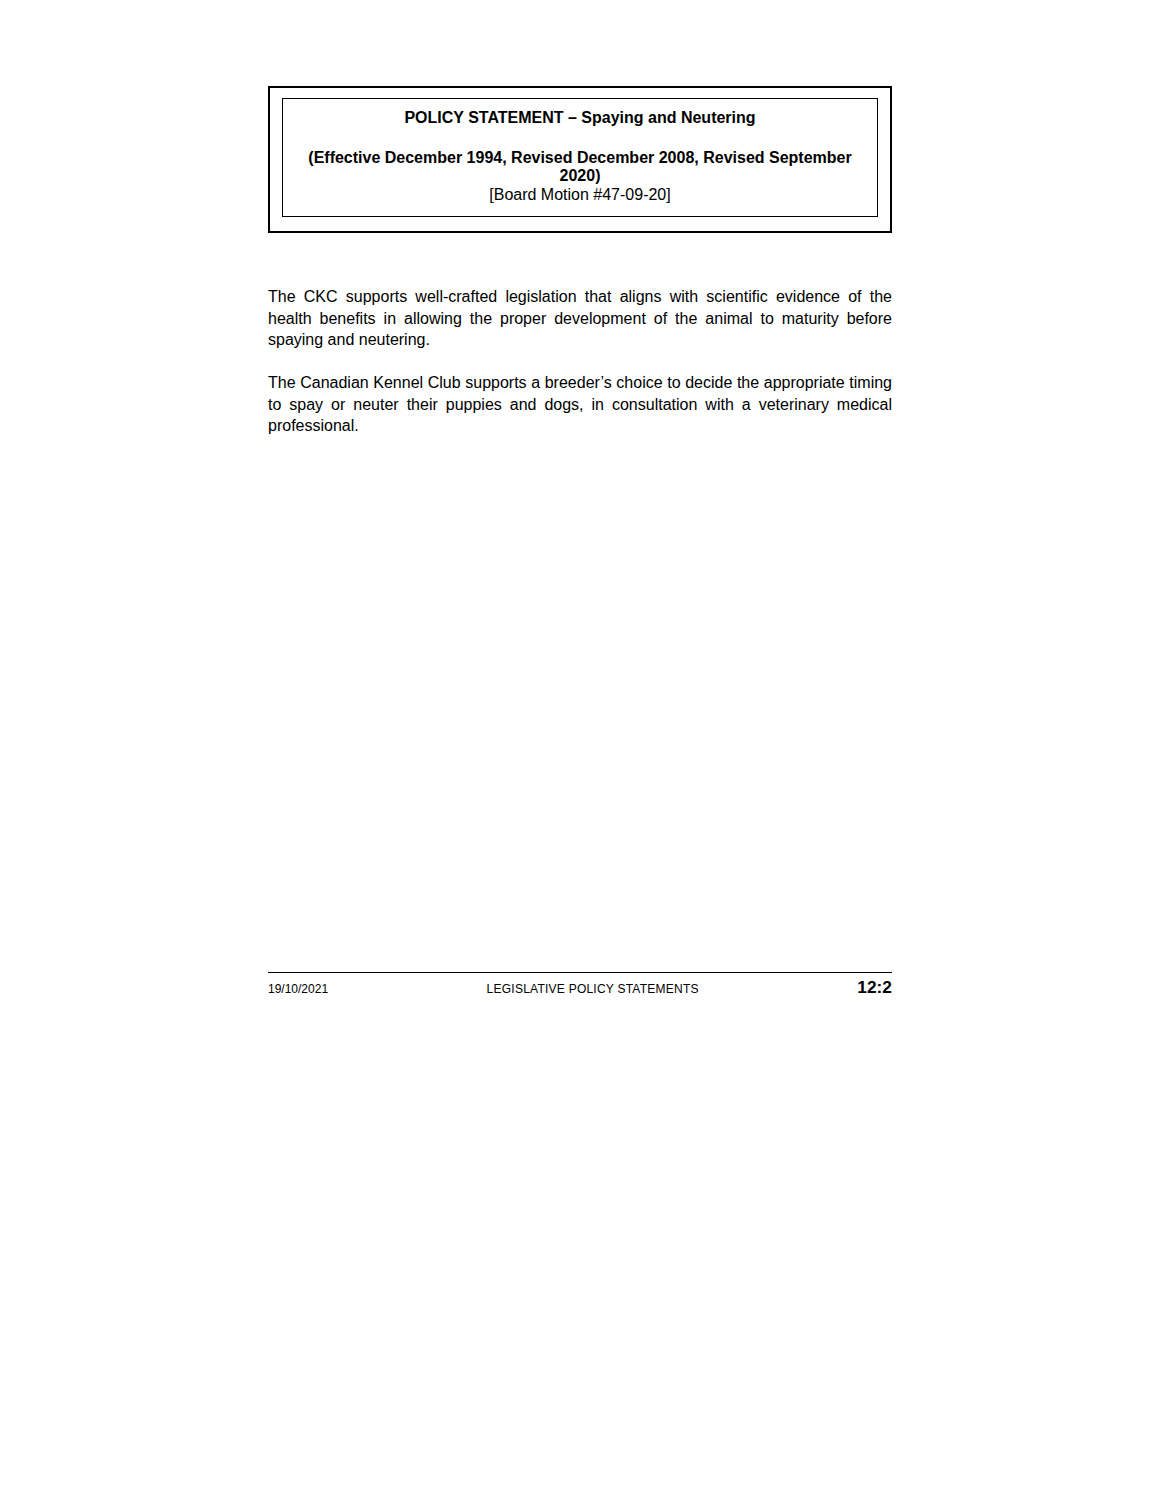POLICY STATEMENT – Spaying and Neutering
(Effective December 1994, Revised December 2008, Revised September 2020)
[Board Motion #47-09-20]
The CKC supports well-crafted legislation that aligns with scientific evidence of the health benefits in allowing the proper development of the animal to maturity before spaying and neutering.
The Canadian Kennel Club supports a breeder’s choice to decide the appropriate timing to spay or neuter their puppies and dogs, in consultation with a veterinary medical professional.
19/10/2021 LEGISLATIVE POLICY STATEMENTS 12:2